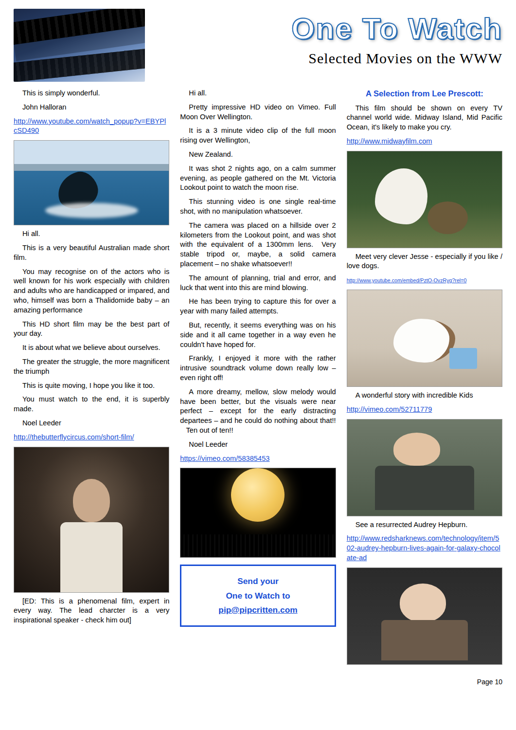One To Watch
Selected Movies on the WWW
This is simply wonderful.
John Halloran
http://www.youtube.com/watch_popup?v=EBYPlcSD490
Hi all.
This is a very beautiful Australian made short film.
You may recognise on of the actors who is well known for his work especially with children and adults who are handicapped or impared, and who, himself was born a Thalidomide baby – an amazing performance
This HD short film may be the best part of your day.
It is about what we believe about ourselves.
The greater the struggle, the more magnificent the triumph
This is quite moving, I hope you like it too.
You must watch to the end, it is superbly made.
Noel Leeder
http://thebutterflycircus.com/short-film/
[ED: This is a phenomenal film, expert in every way. The lead charcter is a very inspirational speaker - check him out]
Hi all.
Pretty impressive HD video on Vimeo. Full Moon Over Wellington.
It is a 3 minute video clip of the full moon rising over Wellington,
New Zealand.
It was shot 2 nights ago, on a calm summer evening, as people gathered on the Mt. Victoria Lookout point to watch the moon rise.
This stunning video is one single real-time shot, with no manipulation whatsoever.
The camera was placed on a hillside over 2 kilometers from the Lookout point, and was shot with the equivalent of a 1300mm lens. Very stable tripod or, maybe, a solid camera placement – no shake whatsoever!!
The amount of planning, trial and error, and luck that went into this are mind blowing.
He has been trying to capture this for over a year with many failed attempts.
But, recently, it seems everything was on his side and it all came together in a way even he couldn't have hoped for.
Frankly, I enjoyed it more with the rather intrusive soundtrack volume down really low – even right off!
A more dreamy, mellow, slow melody would have been better, but the visuals were near perfect – except for the early distracting departees – and he could do nothing about that!! Ten out of ten!!
Noel Leeder
https://vimeo.com/58385453
Send your
One to Watch to
pip@pipcritten.com
A Selection from Lee Prescott:
This film should be shown on every TV channel world wide. Midway Island, Mid Pacific Ocean, it's likely to make you cry.
http://www.midwayfilm.com
Meet very clever Jesse - especially if you like / love dogs.
http://www.youtube.com/embed/PztO-OvzRyg?rel=0
A wonderful story with incredible Kids
http://vimeo.com/52711779
See a resurrected Audrey Hepburn.
http://www.redsharknews.com/technology/item/502-audrey-hepburn-lives-again-for-galaxy-chocolate-ad
Page 10